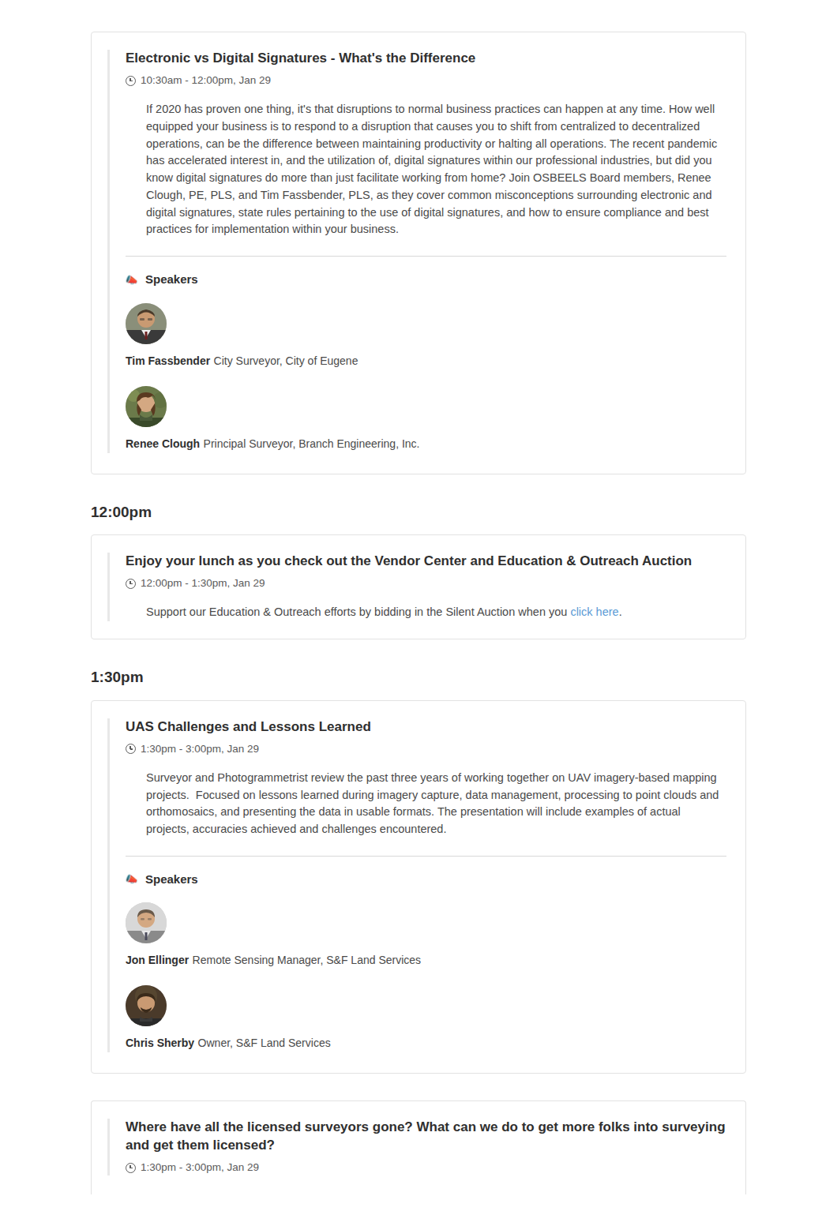Electronic vs Digital Signatures - What's the Difference
10:30am - 12:00pm, Jan 29
If 2020 has proven one thing, it's that disruptions to normal business practices can happen at any time. How well equipped your business is to respond to a disruption that causes you to shift from centralized to decentralized operations, can be the difference between maintaining productivity or halting all operations. The recent pandemic has accelerated interest in, and the utilization of, digital signatures within our professional industries, but did you know digital signatures do more than just facilitate working from home? Join OSBEELS Board members, Renee Clough, PE, PLS, and Tim Fassbender, PLS, as they cover common misconceptions surrounding electronic and digital signatures, state rules pertaining to the use of digital signatures, and how to ensure compliance and best practices for implementation within your business.
📣Speakers
Tim Fassbender City Surveyor, City of Eugene
Renee Clough Principal Surveyor, Branch Engineering, Inc.
12:00pm
Enjoy your lunch as you check out the Vendor Center and Education & Outreach Auction
12:00pm - 1:30pm, Jan 29
Support our Education & Outreach efforts by bidding in the Silent Auction when you click here.
1:30pm
UAS Challenges and Lessons Learned
1:30pm - 3:00pm, Jan 29
Surveyor and Photogrammetrist review the past three years of working together on UAV imagery-based mapping projects. Focused on lessons learned during imagery capture, data management, processing to point clouds and orthomosaics, and presenting the data in usable formats. The presentation will include examples of actual projects, accuracies achieved and challenges encountered.
📣Speakers
Jon Ellinger Remote Sensing Manager, S&F Land Services
Chris Sherby Owner, S&F Land Services
Where have all the licensed surveyors gone? What can we do to get more folks into surveying and get them licensed?
1:30pm - 3:00pm, Jan 29